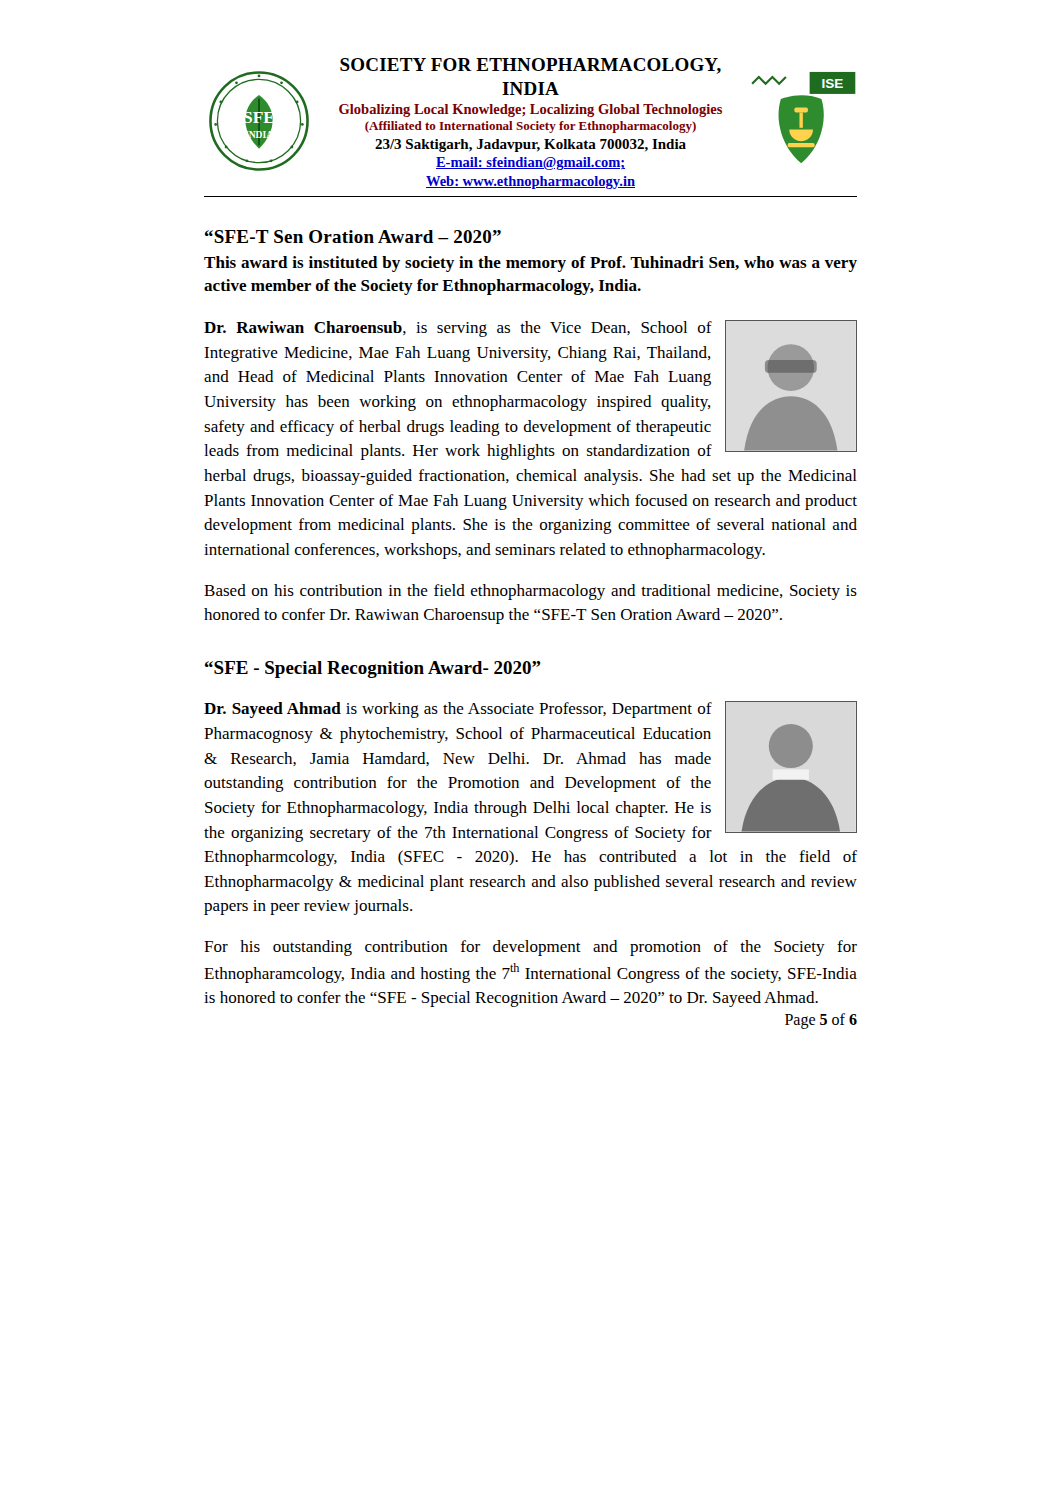SFE INDIA
SOCIETY FOR ETHNOPHARMACOLOGY, INDIA
Globalizing Local Knowledge; Localizing Global Technologies
(Affiliated to International Society for Ethnopharmacology)
23/3 Saktigarh, Jadavpur, Kolkata 700032, India
E-mail: sfeindian@gmail.com;
Web: www.ethnopharmacology.in
ISE
“SFE-T Sen Oration Award – 2020”
This award is instituted by society in the memory of Prof. Tuhinadri Sen, who was a very active member of the Society for Ethnopharmacology, India.
Dr. Rawiwan Charoensub, is serving as the Vice Dean, School of Integrative Medicine, Mae Fah Luang University, Chiang Rai, Thailand, and Head of Medicinal Plants Innovation Center of Mae Fah Luang University has been working on ethnopharmacology inspired quality, safety and efficacy of herbal drugs leading to development of therapeutic leads from medicinal plants. Her work highlights on standardization of herbal drugs, bioassay-guided fractionation, chemical analysis. She had set up the Medicinal Plants Innovation Center of Mae Fah Luang University which focused on research and product development from medicinal plants. She is the organizing committee of several national and international conferences, workshops, and seminars related to ethnopharmacology.
Based on his contribution in the field ethnopharmacology and traditional medicine, Society is honored to confer Dr. Rawiwan Charoensup the “SFE-T Sen Oration Award – 2020”.
“SFE - Special Recognition Award- 2020”
Dr. Sayeed Ahmad is working as the Associate Professor, Department of Pharmacognosy & phytochemistry, School of Pharmaceutical Education & Research, Jamia Hamdard, New Delhi. Dr. Ahmad has made outstanding contribution for the Promotion and Development of the Society for Ethnopharmacology, India through Delhi local chapter. He is the organizing secretary of the 7th International Congress of Society for Ethnopharmcology, India (SFEC - 2020). He has contributed a lot in the field of Ethnopharmacolgy & medicinal plant research and also published several research and review papers in peer review journals.
For his outstanding contribution for development and promotion of the Society for Ethnopharamcology, India and hosting the 7th International Congress of the society, SFE-India is honored to confer the “SFE - Special Recognition Award – 2020” to Dr. Sayeed Ahmad.
Page 5 of 6